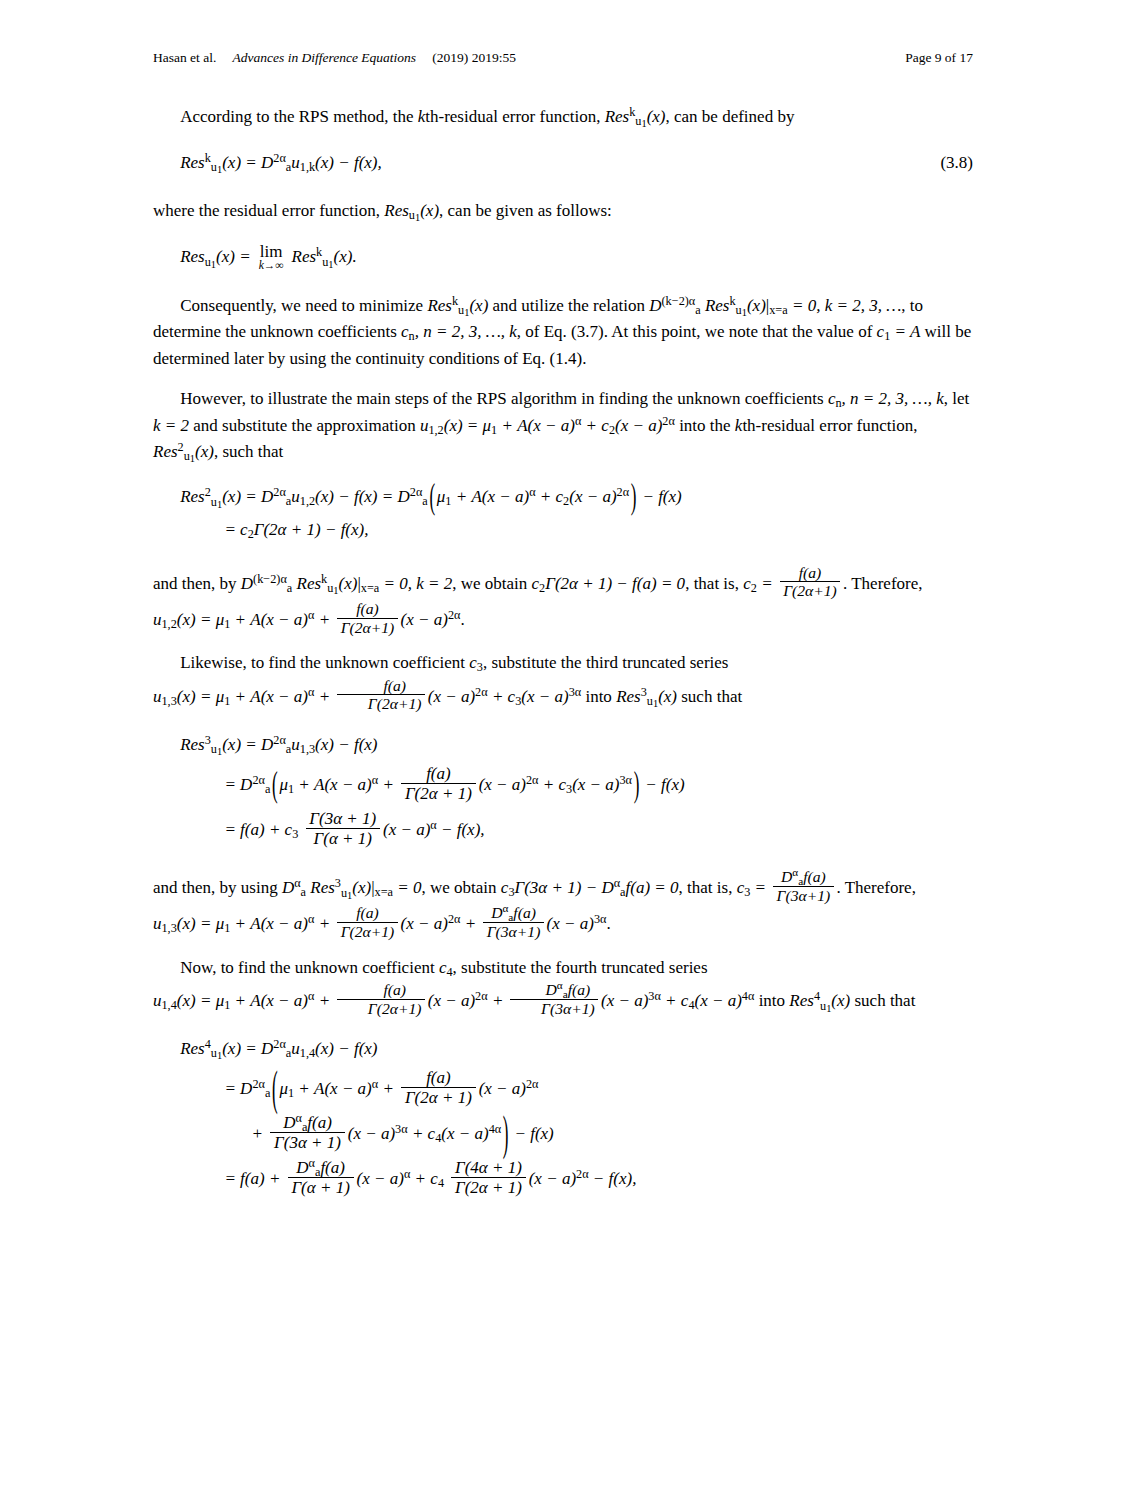Hasan et al. Advances in Difference Equations (2019) 2019:55 Page 9 of 17
According to the RPS method, the kth-residual error function, Resku1(x), can be defined by
Resku1(x) = D2αau1,k(x) − f(x), (3.8)
where the residual error function, Resu1(x), can be given as follows:
Resu1(x) = lim k→∞ Resku1(x).
Consequently, we need to minimize Resku1(x) and utilize the relation D(k−2)αa Resku1(x)|x=a = 0, k = 2, 3, …, to determine the unknown coefficients cn, n = 2, 3, …, k, of Eq. (3.7). At this point, we note that the value of c1 = A will be determined later by using the continuity conditions of Eq. (1.4).
However, to illustrate the main steps of the RPS algorithm in finding the unknown coefficients cn, n = 2, 3, …, k, let k = 2 and substitute the approximation u1,2(x) = μ1 + A(x − a)α + c2(x − a)2α into the kth-residual error function, Res2u1(x), such that
Res2u1(x) = D2αau1,2(x) − f(x) = D2αa(μ1 + A(x − a)α + c2(x − a)2α) − f(x)
= c2Γ(2α + 1) − f(x),
and then, by D(k−2)αa Resku1(x)|x=a = 0, k = 2, we obtain c2Γ(2α + 1) − f(a) = 0, that is, c2 = f(a) Γ(2α+1). Therefore, u1,2(x) = μ1 + A(x − a)α + f(a) Γ(2α+1)(x − a)2α.
Likewise, to find the unknown coefficient c3, substitute the third truncated series u1,3(x) = μ1 + A(x − a)α + f(a) Γ(2α+1)(x − a)2α + c3(x − a)3α into Res3u1(x) such that
Res3u1(x) = D2αau1,3(x) − f(x)
= D2αa(μ1 + A(x − a)α + f(a) Γ(2α + 1)(x − a)2α + c3(x − a)3α) − f(x)
= f(a) + c3 Γ(3α + 1) Γ(α + 1)(x − a)α − f(x),
and then, by using Dαa Res3u1(x)|x=a = 0, we obtain c3Γ(3α + 1) − Dαaf(a) = 0, that is, c3 = Dαaf(a) Γ(3α+1). Therefore, u1,3(x) = μ1 + A(x − a)α + f(a) Γ(2α+1)(x − a)2α + Dαaf(a) Γ(3α+1)(x − a)3α.
Now, to find the unknown coefficient c4, substitute the fourth truncated series u1,4(x) = μ1 + A(x − a)α + f(a) Γ(2α+1)(x − a)2α + Dαaf(a) Γ(3α+1)(x − a)3α + c4(x − a)4α into Res4u1(x) such that
Res4u1(x) = D2αau1,4(x) − f(x)
= D2αa(μ1 + A(x − a)α + f(a) Γ(2α + 1)(x − a)2α
+ Dαaf(a) Γ(3α + 1)(x − a)3α + c4(x − a)4α) − f(x)
= f(a) + Dαaf(a) Γ(α + 1)(x − a)α + c4 Γ(4α + 1) Γ(2α + 1)(x − a)2α − f(x),